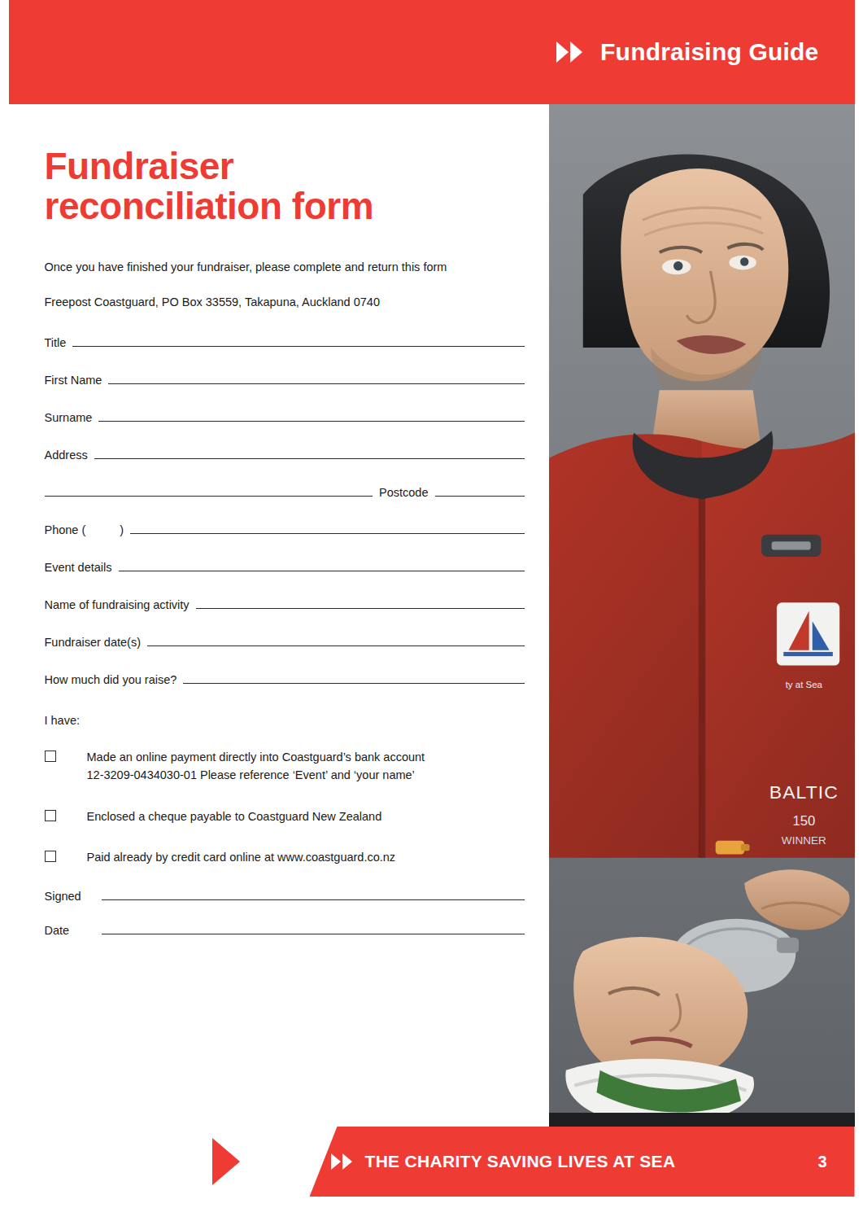Fundraising Guide
Fundraiser
reconciliation form
Once you have finished your fundraiser, please complete and return this form
Freepost Coastguard, PO Box 33559, Takapuna, Auckland 0740
Title
First Name
Surname
Address
Postcode
Phone ( )
Event details
Name of fundraising activity
Fundraiser date(s)
How much did you raise?
I have:
Made an online payment directly into Coastguard’s bank account
12-3209-0434030-01 Please reference ‘Event’ and ‘your name’
Enclosed a cheque payable to Coastguard New Zealand
Paid already by credit card online at www.coastguard.co.nz
Signed
Date
ty at Sea BALTIC 150 WINNER
THE CHARITY SAVING LIVES AT SEA 3